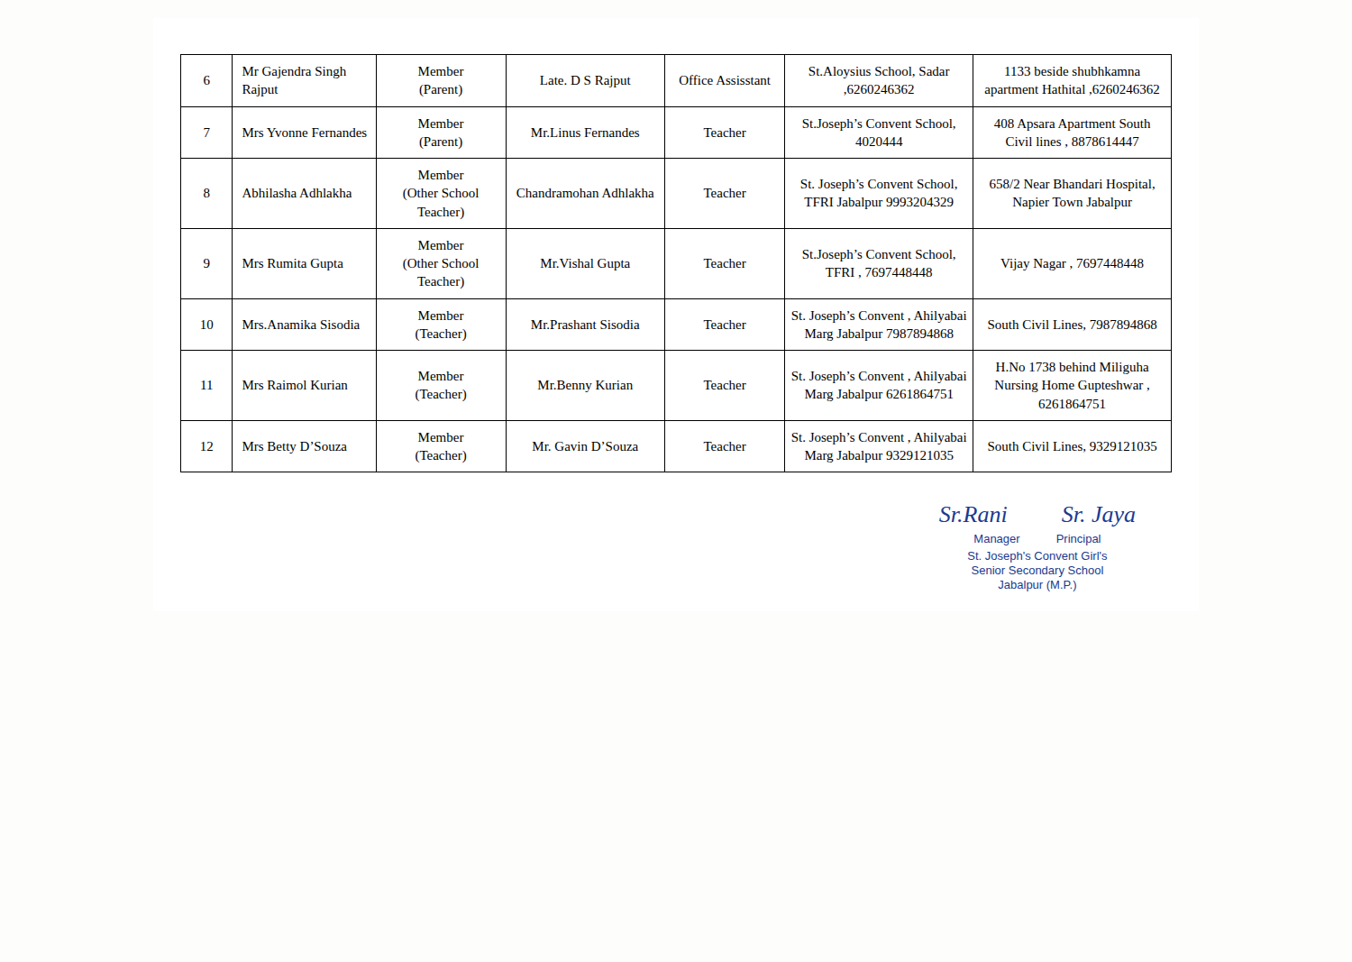| 6 | Mr Gajendra Singh Rajput | Member (Parent) | Late. D S Rajput | Office Assisstant | St.Aloysius School, Sadar ,6260246362 | 1133 beside shubhkamna apartment Hathital ,6260246362 |
| 7 | Mrs Yvonne Fernandes | Member (Parent) | Mr.Linus Fernandes | Teacher | St.Joseph’s Convent School, 4020444 | 408 Apsara Apartment South Civil lines , 8878614447 |
| 8 | Abhilasha Adhlakha | Member (Other School Teacher) | Chandramohan Adhlakha | Teacher | St. Joseph’s Convent School, TFRI Jabalpur 9993204329 | 658/2 Near Bhandari Hospital, Napier Town Jabalpur |
| 9 | Mrs Rumita Gupta | Member (Other School Teacher) | Mr.Vishal Gupta | Teacher | St.Joseph’s Convent School, TFRI , 7697448448 | Vijay Nagar , 7697448448 |
| 10 | Mrs.Anamika Sisodia | Member (Teacher) | Mr.Prashant Sisodia | Teacher | St. Joseph’s Convent , Ahilyabai Marg Jabalpur 7987894868 | South Civil Lines, 7987894868 |
| 11 | Mrs Raimol Kurian | Member (Teacher) | Mr.Benny Kurian | Teacher | St. Joseph’s Convent , Ahilyabai Marg Jabalpur 6261864751 | H.No 1738 behind Miliguha Nursing Home Gupteshwar , 6261864751 |
| 12 | Mrs Betty D’Souza | Member (Teacher) | Mr. Gavin D’Souza | Teacher | St. Joseph’s Convent , Ahilyabai Marg Jabalpur 9329121035 | South Civil Lines, 9329121035 |
Sr.Rani Sr. Jaya
Manager Principal
St. Joseph's Convent Girl's
Senior Secondary School
Jabalpur (M.P.)